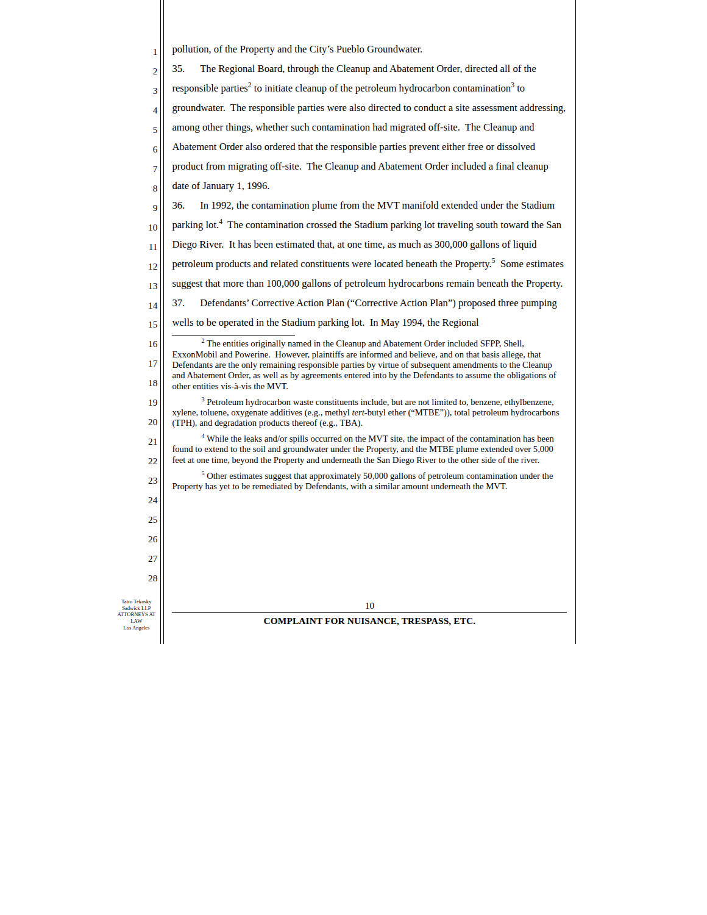1
2
3
4
5
6
7
8
9
10
11
12
13
14
15
16
17
18
19
20
21
22
23
24
25
26
27
28
pollution, of the Property and the City’s Pueblo Groundwater.
35. The Regional Board, through the Cleanup and Abatement Order, directed all of the responsible parties2 to initiate cleanup of the petroleum hydrocarbon contamination3 to groundwater. The responsible parties were also directed to conduct a site assessment addressing, among other things, whether such contamination had migrated off-site. The Cleanup and Abatement Order also ordered that the responsible parties prevent either free or dissolved product from migrating off-site. The Cleanup and Abatement Order included a final cleanup date of January 1, 1996.
36. In 1992, the contamination plume from the MVT manifold extended under the Stadium parking lot.4 The contamination crossed the Stadium parking lot traveling south toward the San Diego River. It has been estimated that, at one time, as much as 300,000 gallons of liquid petroleum products and related constituents were located beneath the Property.5 Some estimates suggest that more than 100,000 gallons of petroleum hydrocarbons remain beneath the Property.
37. Defendants’ Corrective Action Plan (“Corrective Action Plan”) proposed three pumping wells to be operated in the Stadium parking lot. In May 1994, the Regional
2 The entities originally named in the Cleanup and Abatement Order included SFPP, Shell, ExxonMobil and Powerine. However, plaintiffs are informed and believe, and on that basis allege, that Defendants are the only remaining responsible parties by virtue of subsequent amendments to the Cleanup and Abatement Order, as well as by agreements entered into by the Defendants to assume the obligations of other entities vis-à-vis the MVT.
3 Petroleum hydrocarbon waste constituents include, but are not limited to, benzene, ethylbenzene, xylene, toluene, oxygenate additives (e.g., methyl tert-butyl ether (“MTBE”)), total petroleum hydrocarbons (TPH), and degradation products thereof (e.g., TBA).
4 While the leaks and/or spills occurred on the MVT site, the impact of the contamination has been found to extend to the soil and groundwater under the Property, and the MTBE plume extended over 5,000 feet at one time, beyond the Property and underneath the San Diego River to the other side of the river.
5 Other estimates suggest that approximately 50,000 gallons of petroleum contamination under the Property has yet to be remediated by Defendants, with a similar amount underneath the MVT.
Tatro Tekosky
Sadwick LLP
ATTORNEYS AT LAW
Los Angeles
10
COMPLAINT FOR NUISANCE, TRESPASS, ETC.